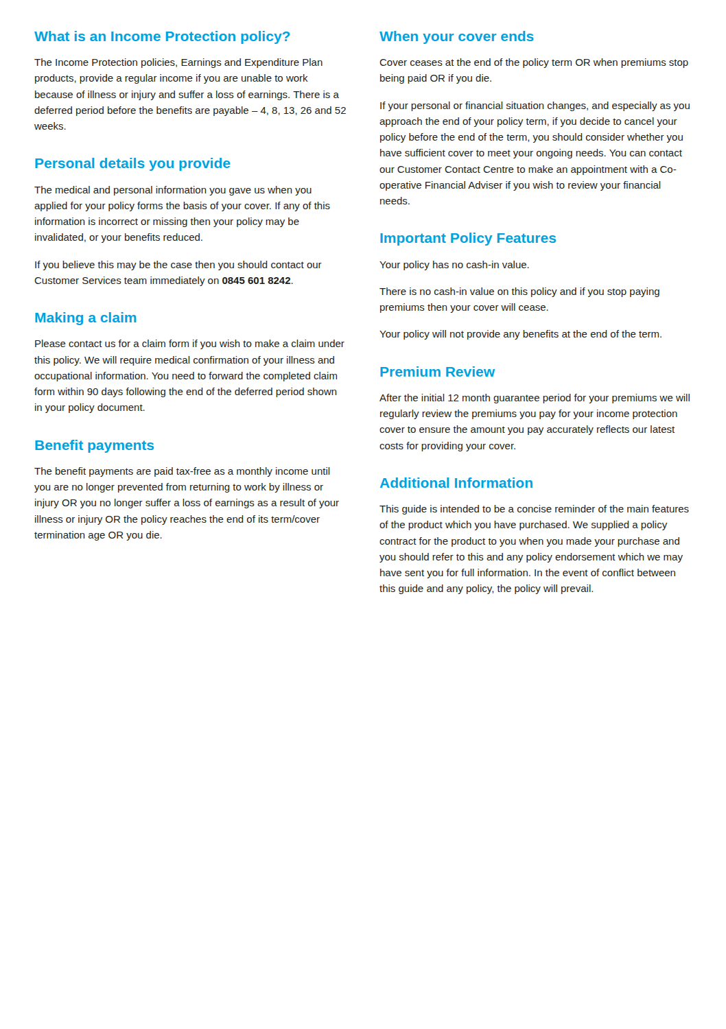What is an Income Protection policy?
The Income Protection policies, Earnings and Expenditure Plan products, provide a regular income if you are unable to work because of illness or injury and suffer a loss of earnings. There is a deferred period before the benefits are payable – 4, 8, 13, 26 and 52 weeks.
Personal details you provide
The medical and personal information you gave us when you applied for your policy forms the basis of your cover. If any of this information is incorrect or missing then your policy may be invalidated, or your benefits reduced.
If you believe this may be the case then you should contact our Customer Services team immediately on 0845 601 8242.
Making a claim
Please contact us for a claim form if you wish to make a claim under this policy. We will require medical confirmation of your illness and occupational information. You need to forward the completed claim form within 90 days following the end of the deferred period shown in your policy document.
Benefit payments
The benefit payments are paid tax-free as a monthly income until you are no longer prevented from returning to work by illness or injury OR you no longer suffer a loss of earnings as a result of your illness or injury OR the policy reaches the end of its term/cover termination age OR you die.
When your cover ends
Cover ceases at the end of the policy term OR when premiums stop being paid OR if you die.
If your personal or financial situation changes, and especially as you approach the end of your policy term, if you decide to cancel your policy before the end of the term, you should consider whether you have sufficient cover to meet your ongoing needs. You can contact our Customer Contact Centre to make an appointment with a Co-operative Financial Adviser if you wish to review your financial needs.
Important Policy Features
Your policy has no cash-in value.
There is no cash-in value on this policy and if you stop paying premiums then your cover will cease.
Your policy will not provide any benefits at the end of the term.
Premium Review
After the initial 12 month guarantee period for your premiums we will regularly review the premiums you pay for your income protection cover to ensure the amount you pay accurately reflects our latest costs for providing your cover.
Additional Information
This guide is intended to be a concise reminder of the main features of the product which you have purchased. We supplied a policy contract for the product to you when you made your purchase and you should refer to this and any policy endorsement which we may have sent you for full information. In the event of conflict between this guide and any policy, the policy will prevail.